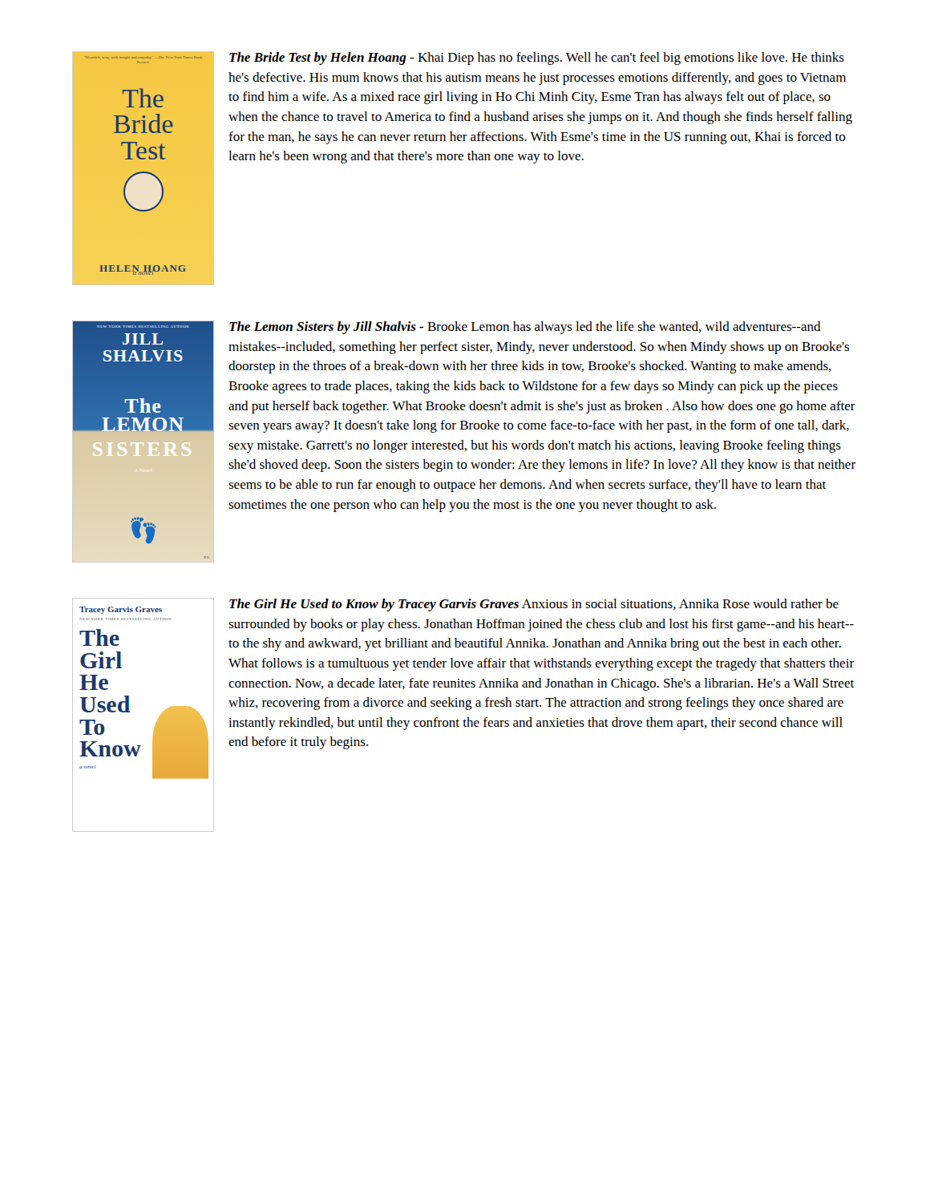"Heartfelt, sexy, with insight and empathy" —The New York Times Book Review
The
Bride
Test
a novel
HELEN HOANG
The Bride Test by Helen Hoang - Khai Diep has no feelings. Well he can't feel big emotions like love. He thinks he's defective. His mum knows that his autism means he just processes emotions differently, and goes to Vietnam to find him a wife. As a mixed race girl living in Ho Chi Minh City, Esme Tran has always felt out of place, so when the chance to travel to America to find a husband arises she jumps on it. And though she finds herself falling for the man, he says he can never return her affections. With Esme's time in the US running out, Khai is forced to learn he's been wrong and that there's more than one way to love.
NEW YORK TIMES BESTSELLING AUTHOR
JILL
SHALVIS
The
LEMON
SISTERS
A Novel
👣
P.S.
The Lemon Sisters by Jill Shalvis - Brooke Lemon has always led the life she wanted, wild adventures--and mistakes--included, something her perfect sister, Mindy, never understood. So when Mindy shows up on Brooke's doorstep in the throes of a break-down with her three kids in tow, Brooke's shocked. Wanting to make amends, Brooke agrees to trade places, taking the kids back to Wildstone for a few days so Mindy can pick up the pieces and put herself back together. What Brooke doesn't admit is she's just as broken . Also how does one go home after seven years away? It doesn't take long for Brooke to come face-to-face with her past, in the form of one tall, dark, sexy mistake. Garrett's no longer interested, but his words don't match his actions, leaving Brooke feeling things she'd shoved deep. Soon the sisters begin to wonder: Are they lemons in life? In love? All they know is that neither seems to be able to run far enough to outpace her demons. And when secrets surface, they'll have to learn that sometimes the one person who can help you the most is the one you never thought to ask.
Tracey Garvis Graves
NEW YORK TIMES BESTSELLING AUTHOR
The
Girl
He
Used
To
Know
a novel
The Girl He Used to Know by Tracey Garvis Graves Anxious in social situations, Annika Rose would rather be surrounded by books or play chess. Jonathan Hoffman joined the chess club and lost his first game--and his heart--to the shy and awkward, yet brilliant and beautiful Annika. Jonathan and Annika bring out the best in each other. What follows is a tumultuous yet tender love affair that withstands everything except the tragedy that shatters their connection. Now, a decade later, fate reunites Annika and Jonathan in Chicago. She's a librarian. He's a Wall Street whiz, recovering from a divorce and seeking a fresh start. The attraction and strong feelings they once shared are instantly rekindled, but until they confront the fears and anxieties that drove them apart, their second chance will end before it truly begins.